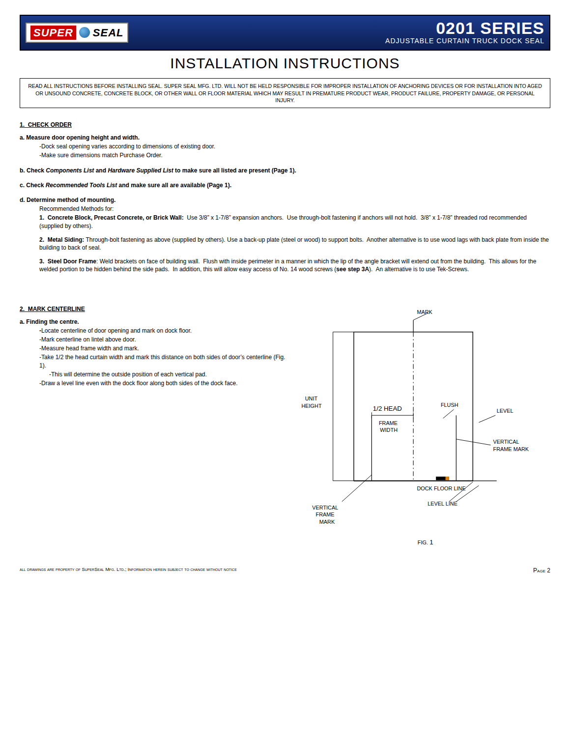SUPER SEAL
0201 SERIES
ADJUSTABLE CURTAIN TRUCK DOCK SEAL
INSTALLATION INSTRUCTIONS
Read all instructions before installing seal. Super Seal Mfg. Ltd. will not be held responsible for improper installation of anchoring devices or for installation into aged or unsound concrete, concrete block, or other wall or floor material which may result in premature product wear, product failure, property damage, or personal injury.
1. CHECK ORDER
a. Measure door opening height and width.
-Dock seal opening varies according to dimensions of existing door.
-Make sure dimensions match Purchase Order.
b. Check Components List and Hardware Supplied List to make sure all listed are present (Page 1).
c. Check Recommended Tools List and make sure all are available (Page 1).
d. Determine method of mounting.
Recommended Methods for:
1. Concrete Block, Precast Concrete, or Brick Wall: Use 3/8” x 1-7/8” expansion anchors. Use through-bolt fastening if anchors will not hold. 3/8” x 1-7/8” threaded rod recommended (supplied by others).
2. Metal Siding: Through-bolt fastening as above (supplied by others). Use a back-up plate (steel or wood) to support bolts. Another alternative is to use wood lags with back plate from inside the building to back of seal.
3. Steel Door Frame: Weld brackets on face of building wall. Flush with inside perimeter in a manner in which the lip of the angle bracket will extend out from the building. This allows for the welded portion to be hidden behind the side pads. In addition, this will allow easy access of No. 14 wood screws (see step 3A). An alternative is to use Tek-Screws.
2. MARK CENTERLINE
a. Finding the centre.
-Locate centerline of door opening and mark on dock floor.
-Mark centerline on lintel above door.
-Measure head frame width and mark.
-Take 1/2 the head curtain width and mark this distance on both sides of door’s centerline (Fig. 1).
-This will determine the outside position of each vertical pad.
-Draw a level line even with the dock floor along both sides of the dock face.
MARK UNIT HEIGHT 1/2 HEAD FRAME WIDTH VERTICAL FRAME MARK VERTICAL FRAME MARK FLUSH LEVEL DOCK FLOOR LINE LEVEL LINE
FIG. 1
all drawings are property of SuperSeal Mfg. Ltd.; Information herein subject to change without notice
Page 2